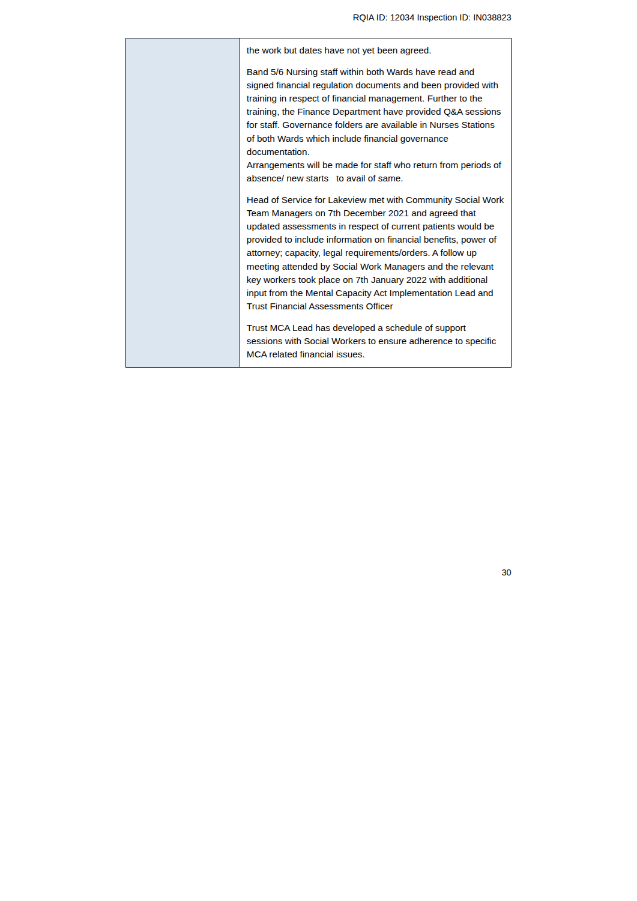RQIA ID: 12034 Inspection ID: IN038823
| | the work but dates have not yet been agreed. Band 5/6 Nursing staff within both Wards have read and signed financial regulation documents and been provided with training in respect of financial management. Further to the training, the Finance Department have provided Q&A sessions for staff. Governance folders are available in Nurses Stations of both Wards which include financial governance documentation. Arrangements will be made for staff who return from periods of absence/ new starts to avail of same. Head of Service for Lakeview met with Community Social Work Team Managers on 7th December 2021 and agreed that updated assessments in respect of current patients would be provided to include information on financial benefits, power of attorney; capacity, legal requirements/orders. A follow up meeting attended by Social Work Managers and the relevant key workers took place on 7th January 2022 with additional input from the Mental Capacity Act Implementation Lead and Trust Financial Assessments Officer Trust MCA Lead has developed a schedule of support sessions with Social Workers to ensure adherence to specific MCA related financial issues. |
30